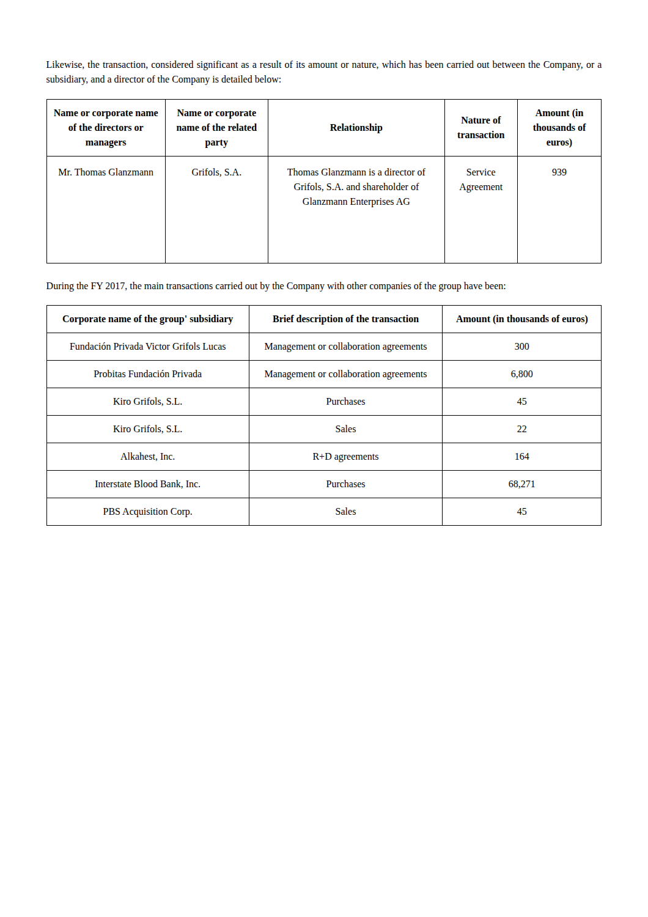Likewise, the transaction, considered significant as a result of its amount or nature, which has been carried out between the Company, or a subsidiary, and a director of the Company is detailed below:
| Name or corporate name of the directors or managers | Name or corporate name of the related party | Relationship | Nature of transaction | Amount (in thousands of euros) |
| --- | --- | --- | --- | --- |
| Mr. Thomas Glanzmann | Grifols, S.A. | Thomas Glanzmann is a director of Grifols, S.A. and shareholder of Glanzmann Enterprises AG | Service Agreement | 939 |
During the FY 2017, the main transactions carried out by the Company with other companies of the group have been:
| Corporate name of the group' subsidiary | Brief description of the transaction | Amount (in thousands of euros) |
| --- | --- | --- |
| Fundación Privada Victor Grifols Lucas | Management or collaboration agreements | 300 |
| Probitas Fundación Privada | Management or collaboration agreements | 6,800 |
| Kiro Grifols, S.L. | Purchases | 45 |
| Kiro Grifols, S.L. | Sales | 22 |
| Alkahest, Inc. | R+D agreements | 164 |
| Interstate Blood Bank, Inc. | Purchases | 68,271 |
| PBS Acquisition Corp. | Sales | 45 |